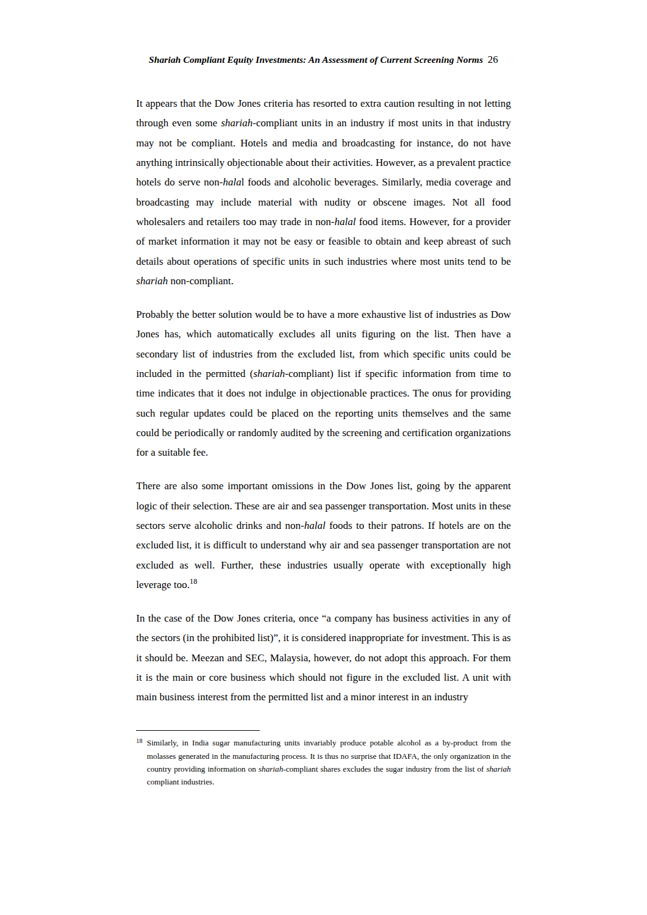Shariah Compliant Equity Investments: An Assessment of Current Screening Norms26
It appears that the Dow Jones criteria has resorted to extra caution resulting in not letting through even some shariah-compliant units in an industry if most units in that industry may not be compliant. Hotels and media and broadcasting for instance, do not have anything intrinsically objectionable about their activities. However, as a prevalent practice hotels do serve non-halal foods and alcoholic beverages. Similarly, media coverage and broadcasting may include material with nudity or obscene images. Not all food wholesalers and retailers too may trade in non-halal food items. However, for a provider of market information it may not be easy or feasible to obtain and keep abreast of such details about operations of specific units in such industries where most units tend to be shariah non-compliant.
Probably the better solution would be to have a more exhaustive list of industries as Dow Jones has, which automatically excludes all units figuring on the list. Then have a secondary list of industries from the excluded list, from which specific units could be included in the permitted (shariah-compliant) list if specific information from time to time indicates that it does not indulge in objectionable practices. The onus for providing such regular updates could be placed on the reporting units themselves and the same could be periodically or randomly audited by the screening and certification organizations for a suitable fee.
There are also some important omissions in the Dow Jones list, going by the apparent logic of their selection. These are air and sea passenger transportation. Most units in these sectors serve alcoholic drinks and non-halal foods to their patrons. If hotels are on the excluded list, it is difficult to understand why air and sea passenger transportation are not excluded as well. Further, these industries usually operate with exceptionally high leverage too.18
In the case of the Dow Jones criteria, once “a company has business activities in any of the sectors (in the prohibited list)”, it is considered inappropriate for investment. This is as it should be. Meezan and SEC, Malaysia, however, do not adopt this approach. For them it is the main or core business which should not figure in the excluded list. A unit with main business interest from the permitted list and a minor interest in an industry
18 Similarly, in India sugar manufacturing units invariably produce potable alcohol as a by-product from the molasses generated in the manufacturing process. It is thus no surprise that IDAFA, the only organization in the country providing information on shariah-compliant shares excludes the sugar industry from the list of shariah compliant industries.